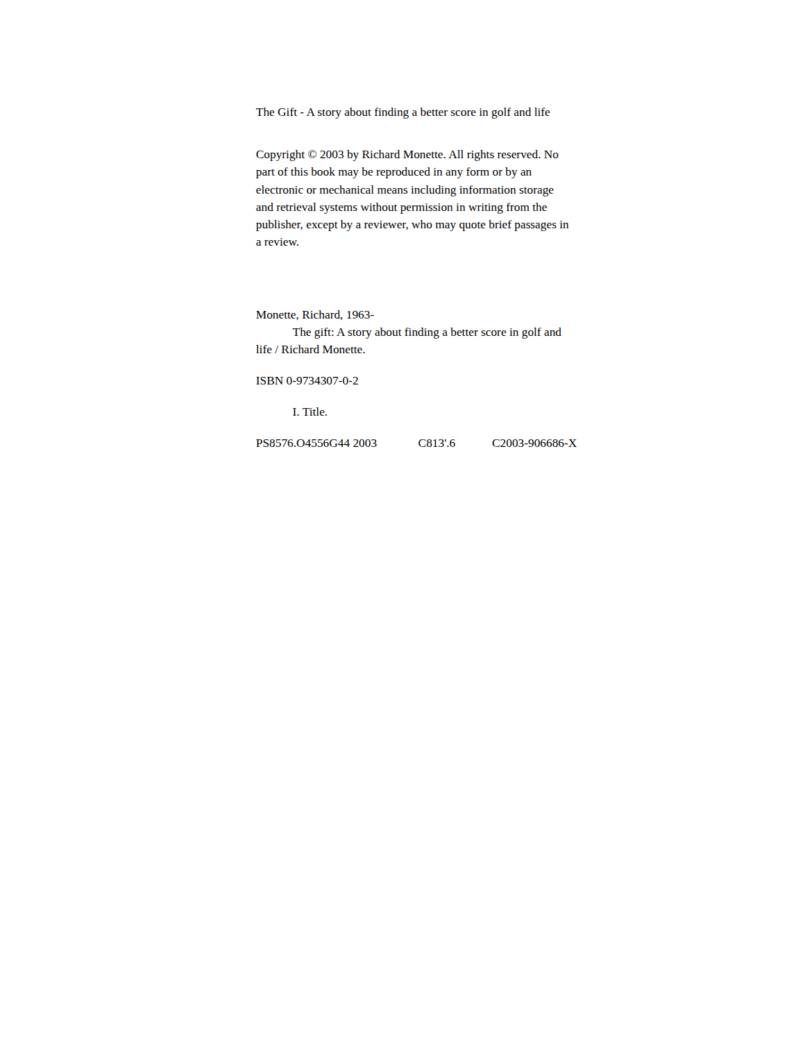The Gift - A story about finding a better score in golf and life
Copyright © 2003 by Richard Monette. All rights reserved. No part of this book may be reproduced in any form or by an electronic or mechanical means including information storage and retrieval systems without permission in writing from the publisher, except by a reviewer, who may quote brief passages in a review.
Monette, Richard, 1963-
The gift: A story about finding a better score in golf and life / Richard Monette.
ISBN 0-9734307-0-2
I. Title.
PS8576.O4556G44 2003 C813'.6 C2003-906686-X